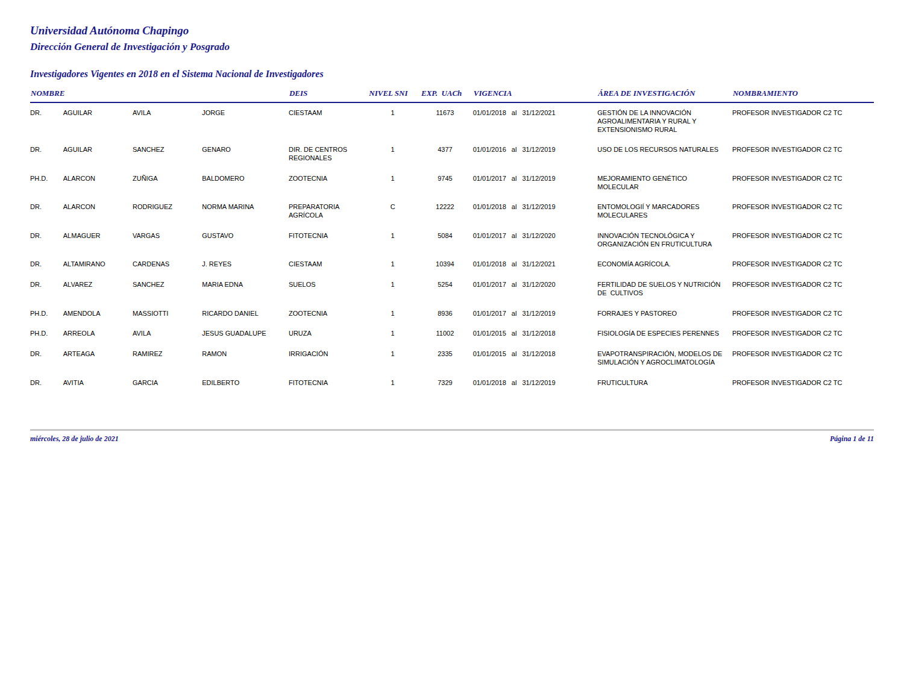Universidad Autónoma Chapingo
Dirección General de Investigación y Posgrado
Investigadores Vigentes en 2018 en el Sistema Nacional de Investigadores
| NOMBRE | | | DEIS | NIVEL SNI | EXP. UACh | VIGENCIA | ÁREA DE INVESTIGACIÓN | NOMBRAMIENTO |
| --- | --- | --- | --- | --- | --- | --- | --- | --- |
| DR. | AGUILAR | AVILA | JORGE | CIESTAAM | 1 | 11673 | 01/01/2018 al 31/12/2021 | GESTIÓN DE LA INNOVACIÓN AGROALIMENTARIA Y RURAL Y EXTENSIONISMO RURAL | PROFESOR INVESTIGADOR C2 TC |
| DR. | AGUILAR | SANCHEZ | GENARO | DIR. DE CENTROS REGIONALES | 1 | 4377 | 01/01/2016 al 31/12/2019 | USO DE LOS RECURSOS NATURALES | PROFESOR INVESTIGADOR C2 TC |
| PH.D. | ALARCON | ZUÑIGA | BALDOMERO | ZOOTECNIA | 1 | 9745 | 01/01/2017 al 31/12/2019 | MEJORAMIENTO GENÉTICO MOLECULAR | PROFESOR INVESTIGADOR C2 TC |
| DR. | ALARCON | RODRIGUEZ | NORMA MARINA | PREPARATORIA AGRÍCOLA | C | 12222 | 01/01/2018 al 31/12/2019 | ENTOMOLOGIÍ Y MARCADORES MOLECULARES | PROFESOR INVESTIGADOR C2 TC |
| DR. | ALMAGUER | VARGAS | GUSTAVO | FITOTECNIA | 1 | 5084 | 01/01/2017 al 31/12/2020 | INNOVACIÓN TECNOLÓGICA Y ORGANIZACIÓN EN FRUTICULTURA | PROFESOR INVESTIGADOR C2 TC |
| DR. | ALTAMIRANO | CARDENAS | J. REYES | CIESTAAM | 1 | 10394 | 01/01/2018 al 31/12/2021 | ECONOMÍA AGRÍCOLA. | PROFESOR INVESTIGADOR C2 TC |
| DR. | ALVAREZ | SANCHEZ | MARIA EDNA | SUELOS | 1 | 5254 | 01/01/2017 al 31/12/2020 | FERTILIDAD DE SUELOS Y NUTRICIÓN DE CULTIVOS | PROFESOR INVESTIGADOR C2 TC |
| PH.D. | AMENDOLA | MASSIOTTI | RICARDO DANIEL | ZOOTECNIA | 1 | 8936 | 01/01/2017 al 31/12/2019 | FORRAJES Y PASTOREO | PROFESOR INVESTIGADOR C2 TC |
| PH.D. | ARREOLA | AVILA | JESUS GUADALUPE | URUZA | 1 | 11002 | 01/01/2015 al 31/12/2018 | FISIOLOGÍA DE ESPECIES PERENNES | PROFESOR INVESTIGADOR C2 TC |
| DR. | ARTEAGA | RAMIREZ | RAMON | IRRIGACIÓN | 1 | 2335 | 01/01/2015 al 31/12/2018 | EVAPOTRANSPIRACIÓN, MODELOS DE SIMULACIÓN Y AGROCLIMATOLOGÍA | PROFESOR INVESTIGADOR C2 TC |
| DR. | AVITIA | GARCIA | EDILBERTO | FITOTECNIA | 1 | 7329 | 01/01/2018 al 31/12/2019 | FRUTICULTURA | PROFESOR INVESTIGADOR C2 TC |
miércoles, 28 de julio de 2021 Página 1 de 11